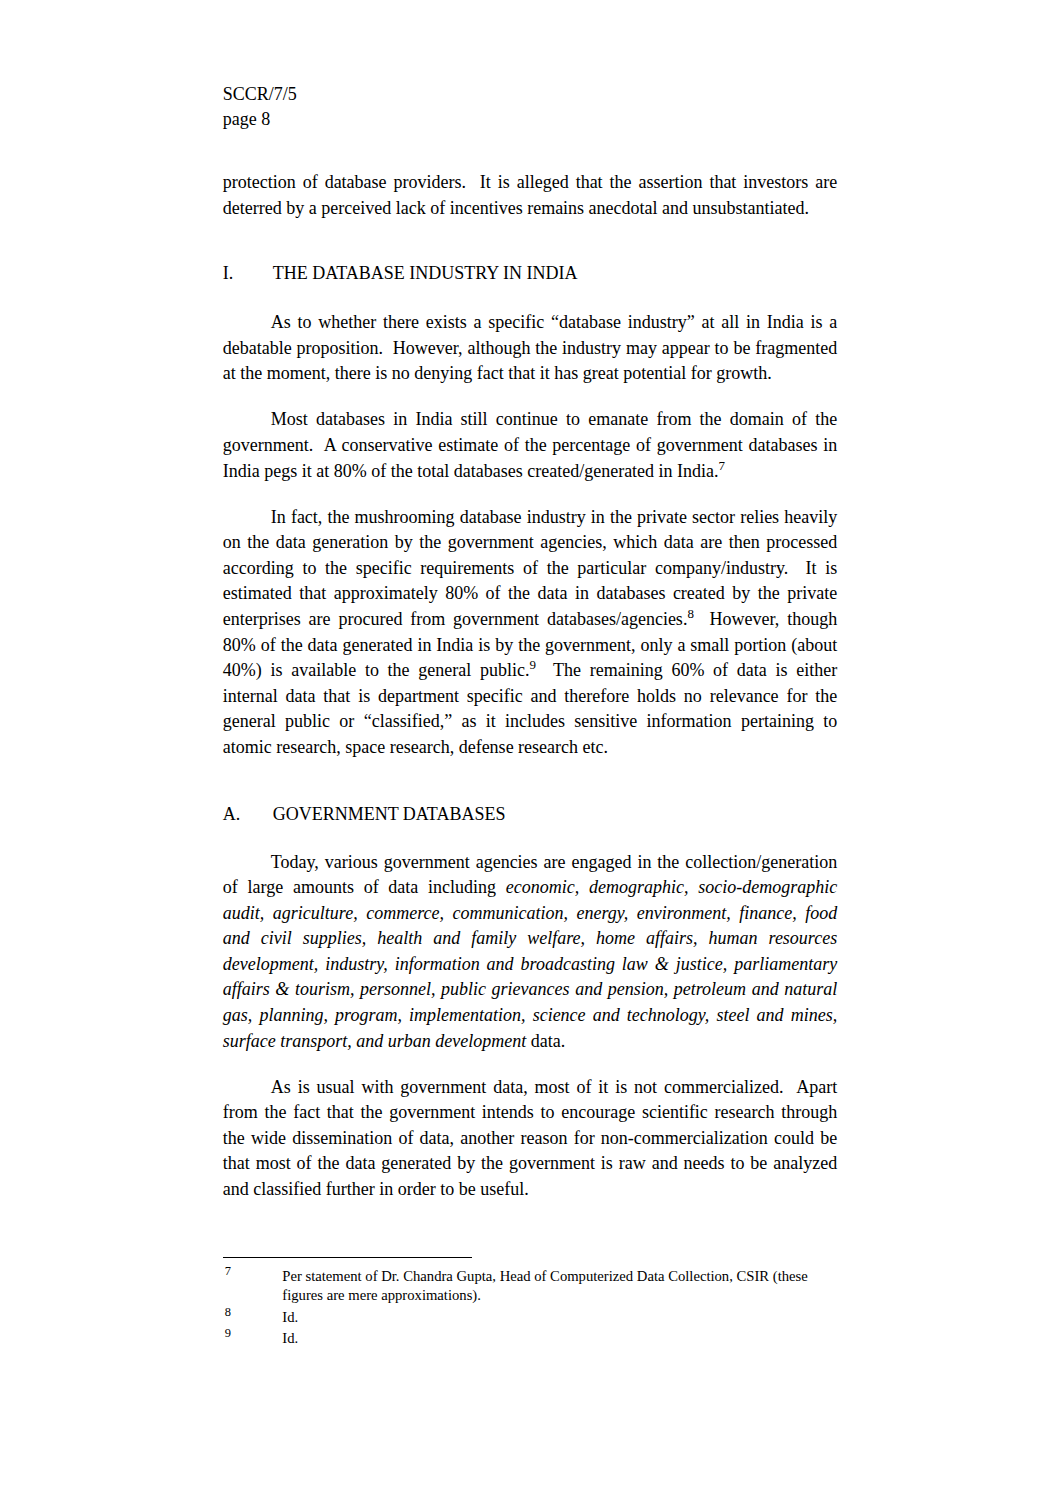SCCR/7/5
page 8
protection of database providers. It is alleged that the assertion that investors are deterred by a perceived lack of incentives remains anecdotal and unsubstantiated.
I. THE DATABASE INDUSTRY IN INDIA
As to whether there exists a specific “database industry” at all in India is a debatable proposition. However, although the industry may appear to be fragmented at the moment, there is no denying fact that it has great potential for growth.
Most databases in India still continue to emanate from the domain of the government. A conservative estimate of the percentage of government databases in India pegs it at 80% of the total databases created/generated in India.7
In fact, the mushrooming database industry in the private sector relies heavily on the data generation by the government agencies, which data are then processed according to the specific requirements of the particular company/industry. It is estimated that approximately 80% of the data in databases created by the private enterprises are procured from government databases/agencies.8 However, though 80% of the data generated in India is by the government, only a small portion (about 40%) is available to the general public.9 The remaining 60% of data is either internal data that is department specific and therefore holds no relevance for the general public or “classified,” as it includes sensitive information pertaining to atomic research, space research, defense research etc.
A. GOVERNMENT DATABASES
Today, various government agencies are engaged in the collection/generation of large amounts of data including economic, demographic, socio-demographic audit, agriculture, commerce, communication, energy, environment, finance, food and civil supplies, health and family welfare, home affairs, human resources development, industry, information and broadcasting law & justice, parliamentary affairs & tourism, personnel, public grievances and pension, petroleum and natural gas, planning, program, implementation, science and technology, steel and mines, surface transport, and urban development data.
As is usual with government data, most of it is not commercialized. Apart from the fact that the government intends to encourage scientific research through the wide dissemination of data, another reason for non-commercialization could be that most of the data generated by the government is raw and needs to be analyzed and classified further in order to be useful.
7
Per statement of Dr. Chandra Gupta, Head of Computerized Data Collection, CSIR (these figures are mere approximations).
8
Id.
9
Id.